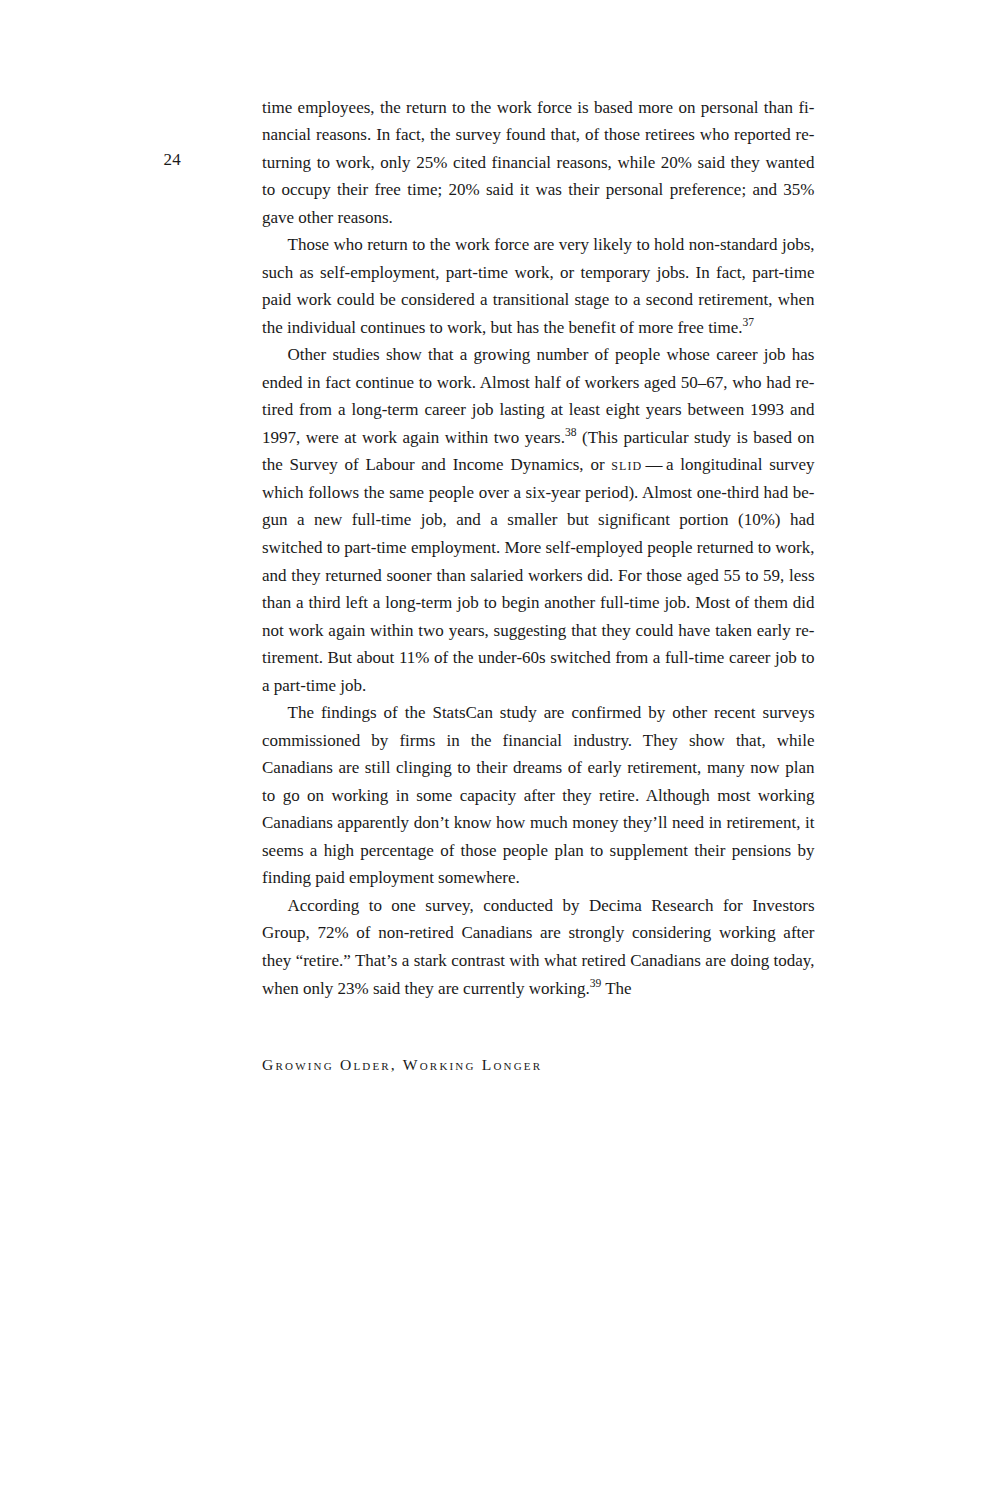24
time employees, the return to the work force is based more on personal than financial reasons. In fact, the survey found that, of those retirees who reported returning to work, only 25% cited financial reasons, while 20% said they wanted to occupy their free time; 20% said it was their personal preference; and 35% gave other reasons.
Those who return to the work force are very likely to hold non-standard jobs, such as self-employment, part-time work, or temporary jobs. In fact, part-time paid work could be considered a transitional stage to a second retirement, when the individual continues to work, but has the benefit of more free time.37
Other studies show that a growing number of people whose career job has ended in fact continue to work. Almost half of workers aged 50–67, who had retired from a long-term career job lasting at least eight years between 1993 and 1997, were at work again within two years.38 (This particular study is based on the Survey of Labour and Income Dynamics, or slid — a longitudinal survey which follows the same people over a six-year period). Almost one-third had begun a new full-time job, and a smaller but significant portion (10%) had switched to part-time employment. More self-employed people returned to work, and they returned sooner than salaried workers did. For those aged 55 to 59, less than a third left a long-term job to begin another full-time job. Most of them did not work again within two years, suggesting that they could have taken early retirement. But about 11% of the under-60s switched from a full-time career job to a part-time job.
The findings of the StatsCan study are confirmed by other recent surveys commissioned by firms in the financial industry. They show that, while Canadians are still clinging to their dreams of early retirement, many now plan to go on working in some capacity after they retire. Although most working Canadians apparently don’t know how much money they’ll need in retirement, it seems a high percentage of those people plan to supplement their pensions by finding paid employment somewhere.
According to one survey, conducted by Decima Research for Investors Group, 72% of non-retired Canadians are strongly considering working after they “retire.” That’s a stark contrast with what retired Canadians are doing today, when only 23% said they are currently working.39 The
Growing Older, Working Longer